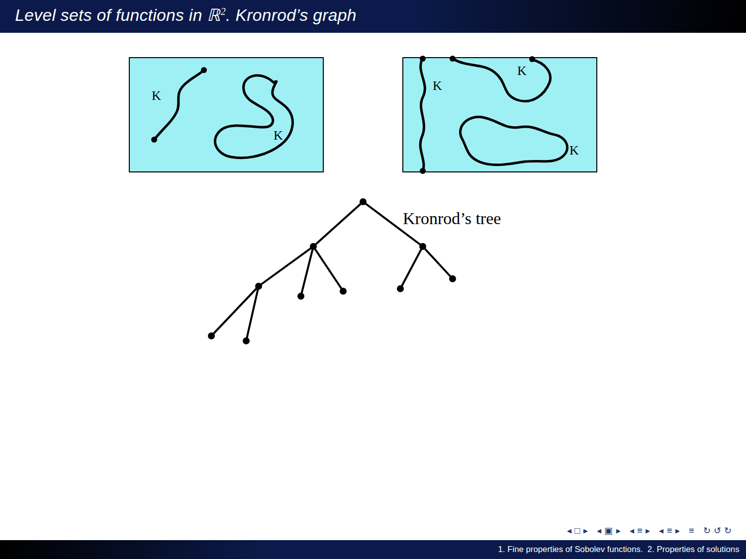Level sets of functions in ℝ2. Kronrod’s graph
K K K K K Kronrod’s tree
◂□▸ ◂▣▸ ◂≡▸ ◂≡▸ ≡ ↻↺↻
1. Fine properties of Sobolev functions. 2. Properties of solutions